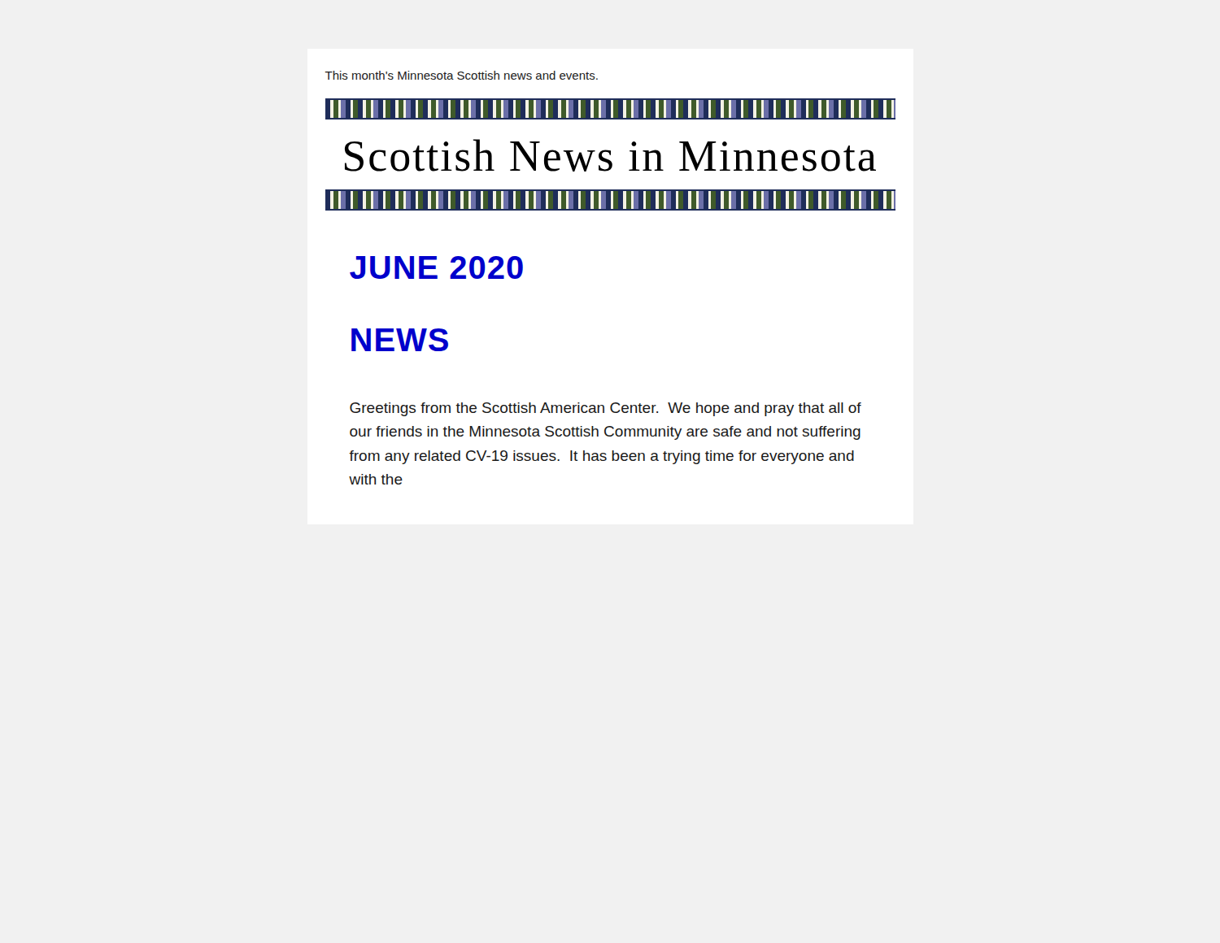This month's Minnesota Scottish news and events.
Scottish News in Minnesota
JUNE 2020
NEWS
Greetings from the Scottish American Center. We hope and pray that all of our friends in the Minnesota Scottish Community are safe and not suffering from any related CV-19 issues. It has been a trying time for everyone and with the